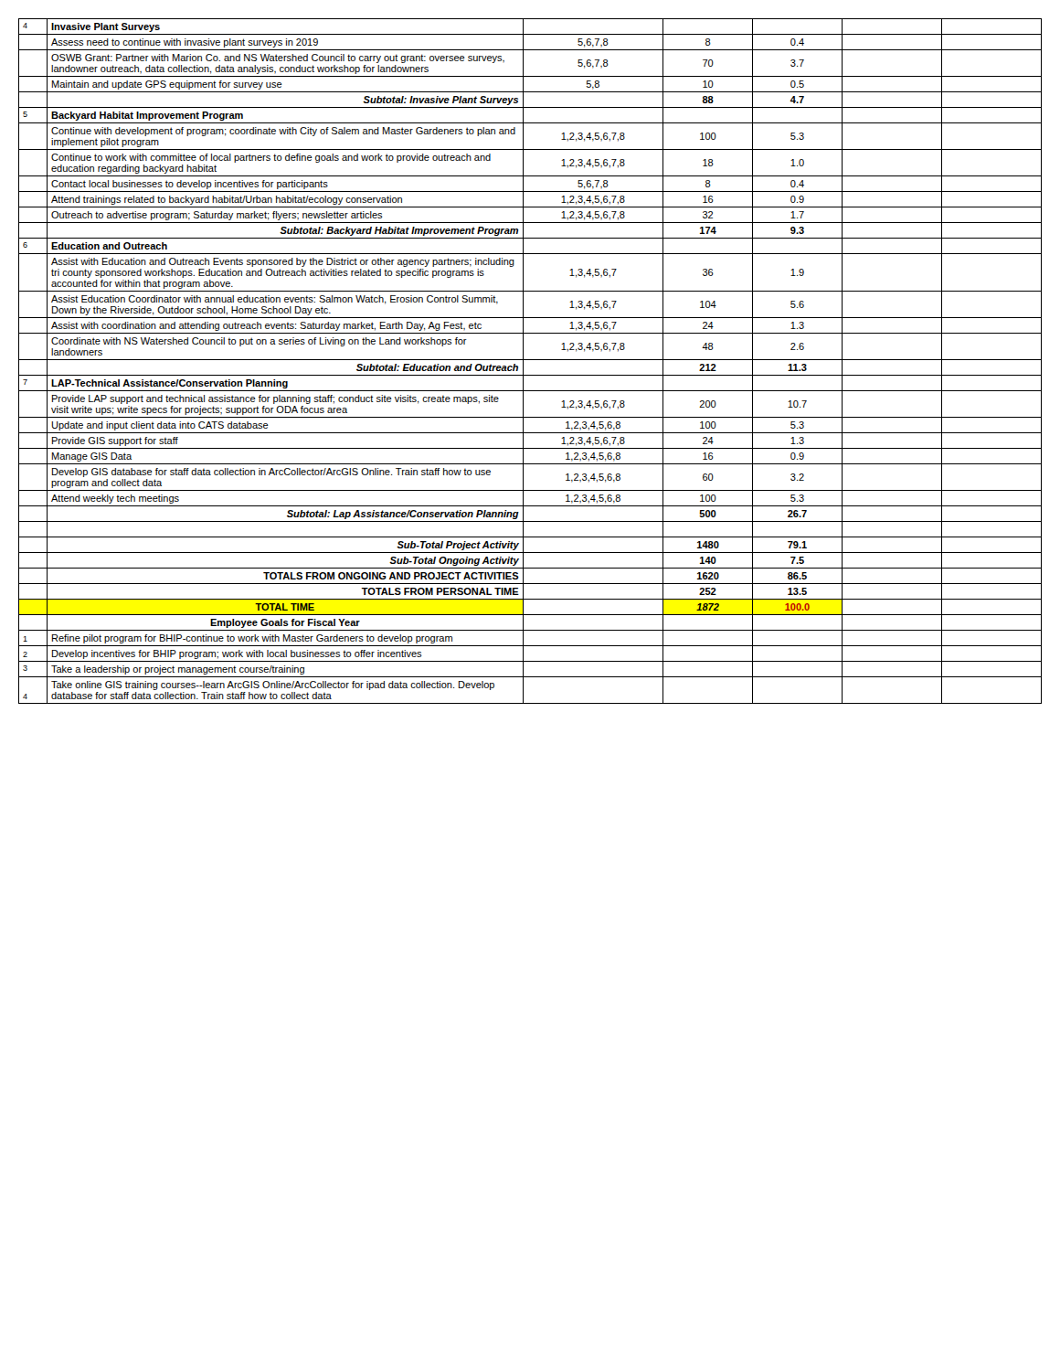| 4 | Invasive Plant Surveys | | | | | |
| | Assess need to continue with invasive plant surveys in 2019 | 5,6,7,8 | 8 | 0.4 | | |
| | OSWB Grant: Partner with Marion Co. and NS Watershed Council to carry out grant: oversee surveys, landowner outreach, data collection, data analysis, conduct workshop for landowners | 5,6,7,8 | 70 | 3.7 | | |
| | Maintain and update GPS equipment for survey use | 5,8 | 10 | 0.5 | | |
| | Subtotal: Invasive Plant Surveys | | 88 | 4.7 | | |
| 5 | Backyard Habitat Improvement Program | | | | | |
| | Continue with development of program; coordinate with City of Salem and Master Gardeners to plan and implement pilot program | 1,2,3,4,5,6,7,8 | 100 | 5.3 | | |
| | Continue to work with committee of local partners to define goals and work to provide outreach and education regarding backyard habitat | 1,2,3,4,5,6,7,8 | 18 | 1.0 | | |
| | Contact local businesses to develop incentives for participants | 5,6,7,8 | 8 | 0.4 | | |
| | Attend trainings related to backyard habitat/Urban habitat/ecology conservation | 1,2,3,4,5,6,7,8 | 16 | 0.9 | | |
| | Outreach to advertise program; Saturday market; flyers; newsletter articles | 1,2,3,4,5,6,7,8 | 32 | 1.7 | | |
| | Subtotal: Backyard Habitat Improvement Program | | 174 | 9.3 | | |
| 6 | Education and Outreach | | | | | |
| | Assist with Education and Outreach Events sponsored by the District or other agency partners; including tri county sponsored workshops. Education and Outreach activities related to specific programs is accounted for within that program above. | 1,3,4,5,6,7 | 36 | 1.9 | | |
| | Assist Education Coordinator with annual education events: Salmon Watch, Erosion Control Summit, Down by the Riverside, Outdoor school, Home School Day etc. | 1,3,4,5,6,7 | 104 | 5.6 | | |
| | Assist with coordination and attending outreach events: Saturday market, Earth Day, Ag Fest, etc | 1,3,4,5,6,7 | 24 | 1.3 | | |
| | Coordinate with NS Watershed Council to put on a series of Living on the Land workshops for landowners | 1,2,3,4,5,6,7,8 | 48 | 2.6 | | |
| | Subtotal: Education and Outreach | | 212 | 11.3 | | |
| 7 | LAP-Technical Assistance/Conservation Planning | | | | | |
| | Provide LAP support and technical assistance for planning staff; conduct site visits, create maps, site visit write ups; write specs for projects; support for ODA focus area | 1,2,3,4,5,6,7,8 | 200 | 10.7 | | |
| | Update and input client data into CATS database | 1,2,3,4,5,6,8 | 100 | 5.3 | | |
| | Provide GIS support for staff | 1,2,3,4,5,6,7,8 | 24 | 1.3 | | |
| | Manage GIS Data | 1,2,3,4,5,6,8 | 16 | 0.9 | | |
| | Develop GIS database for staff data collection in ArcCollector/ArcGIS Online. Train staff how to use program and collect data | 1,2,3,4,5,6,8 | 60 | 3.2 | | |
| | Attend weekly tech meetings | 1,2,3,4,5,6,8 | 100 | 5.3 | | |
| | Subtotal: Lap Assistance/Conservation Planning | | 500 | 26.7 | | |
| | Sub-Total Project Activity | | 1480 | 79.1 | | |
| | Sub-Total Ongoing Activity | | 140 | 7.5 | | |
| | TOTALS FROM ONGOING AND PROJECT ACTIVITIES | | 1620 | 86.5 | | |
| | TOTALS FROM PERSONAL TIME | | 252 | 13.5 | | |
| | TOTAL TIME | | 1872 | 100.0 | | |
| | Employee Goals for Fiscal Year | | | | | |
| 1 | Refine pilot program for BHIP-continue to work with Master Gardeners to develop program | | | | | |
| 2 | Develop incentives for BHIP program; work with local businesses to offer incentives | | | | | |
| 3 | Take a leadership or project management course/training | | | | | |
| 4 | Take online GIS training courses--learn ArcGIS Online/ArcCollector for ipad data collection. Develop database for staff data collection. Train staff how to collect data | | | | | |